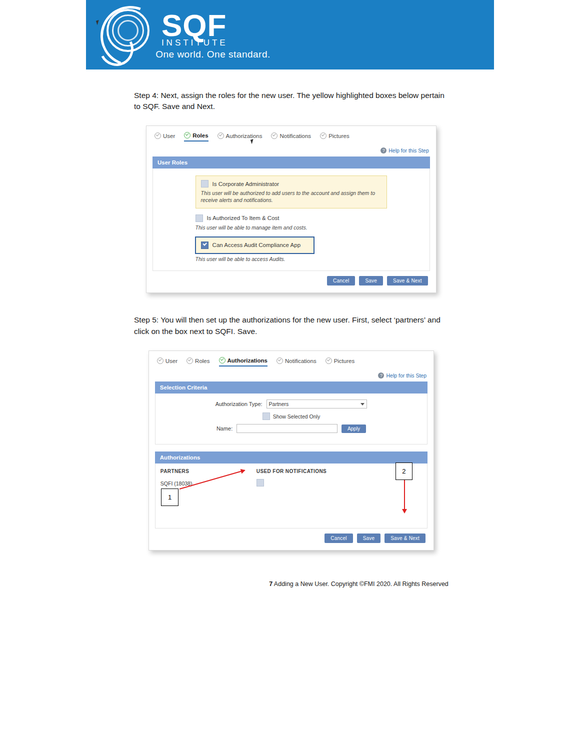SQF
INSTITUTE
One world. One standard.
Step 4: Next, assign the roles for the new user. The yellow highlighted boxes below pertain to SQF. Save and Next.
User
Roles
Authorizations
Notifications
Pictures
?Help for this Step
User Roles
Is Corporate Administrator
This user will be authorized to add users to the account and assign them to receive alerts and notifications.
Is Authorized To Item & Cost
This user will be able to manage item and costs.
Can Access Audit Compliance App
This user will be able to access Audits.
Cancel
Save
Save & Next
Step 5: You will then set up the authorizations for the new user. First, select ‘partners’ and click on the box next to SQFI. Save.
User
Roles
Authorizations
Notifications
Pictures
?Help for this Step
Selection Criteria
Authorization Type:
Partners
Show Selected Only
Name:
Apply
Authorizations
PARTNERS
USED FOR NOTIFICATIONS
SQFI (18038)
1
2
Cancel
Save
Save & Next
7 Adding a New User. Copyright ©FMI 2020. All Rights Reserved